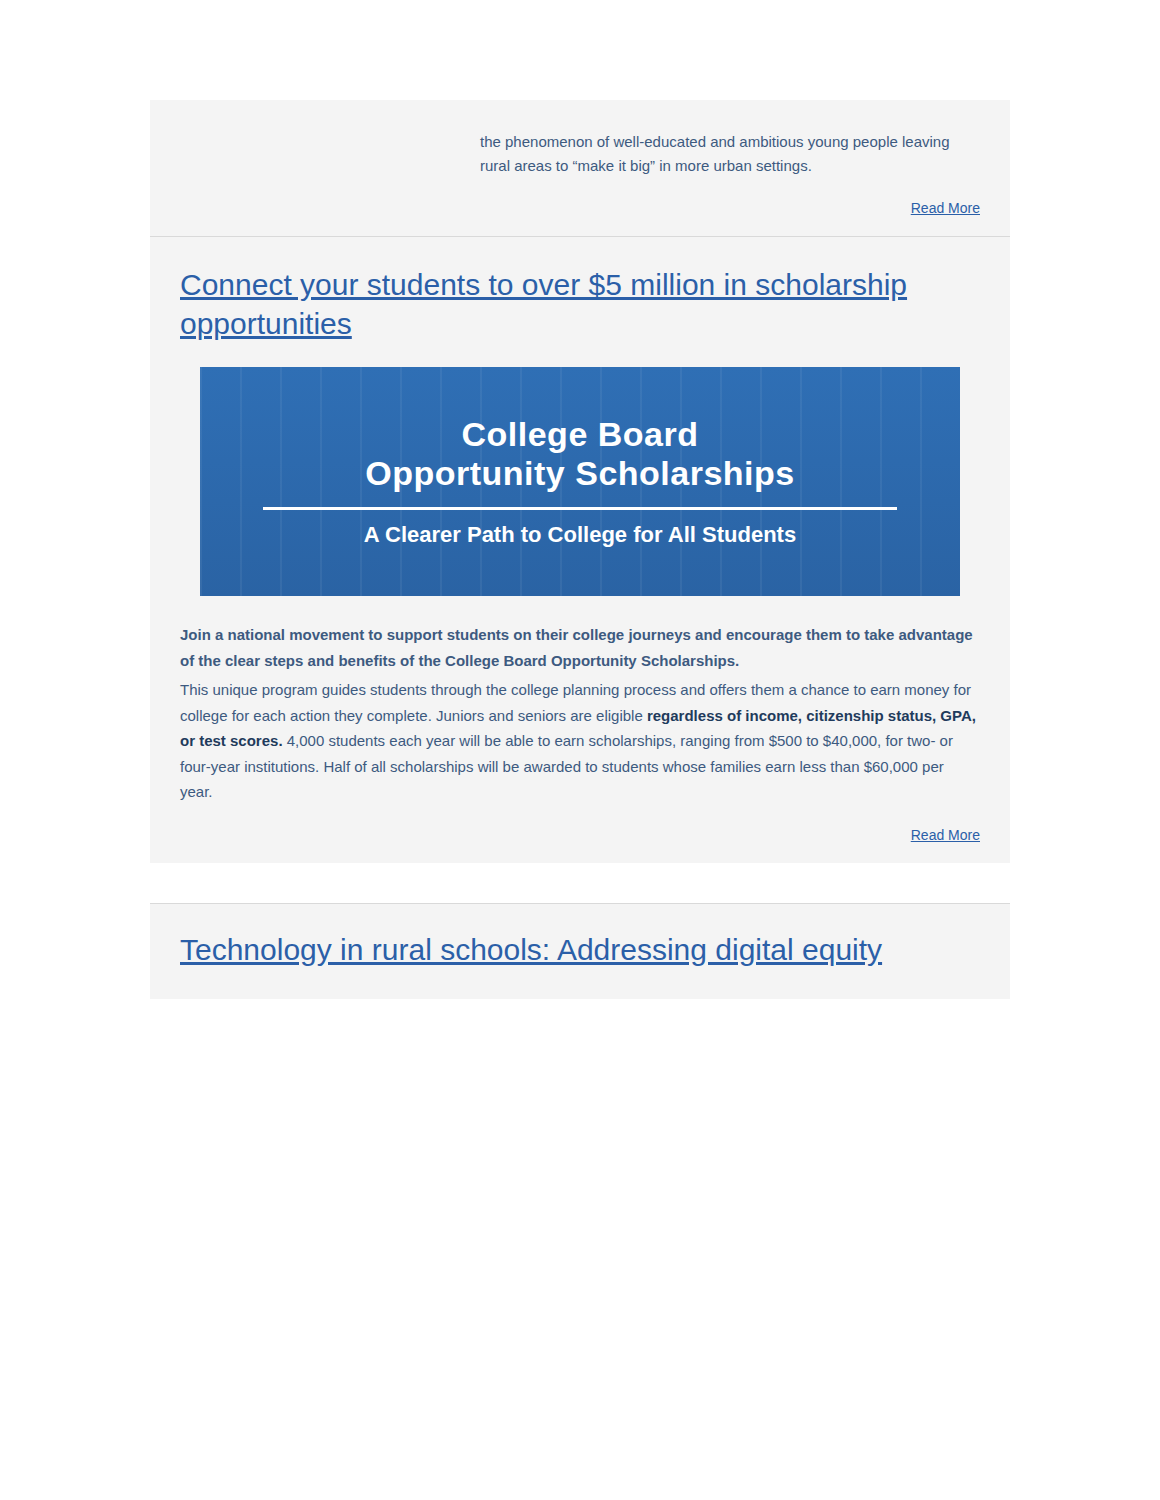the phenomenon of well-educated and ambitious young people leaving rural areas to “make it big” in more urban settings.
Read More
Connect your students to over $5 million in scholarship opportunities
College Board
Opportunity Scholarships
A Clearer Path to College for All Students
Join a national movement to support students on their college journeys and encourage them to take advantage of the clear steps and benefits of the College Board Opportunity Scholarships.
This unique program guides students through the college planning process and offers them a chance to earn money for college for each action they complete. Juniors and seniors are eligible regardless of income, citizenship status, GPA, or test scores. 4,000 students each year will be able to earn scholarships, ranging from $500 to $40,000, for two- or four-year institutions. Half of all scholarships will be awarded to students whose families earn less than $60,000 per year.
Read More
Technology in rural schools: Addressing digital equity